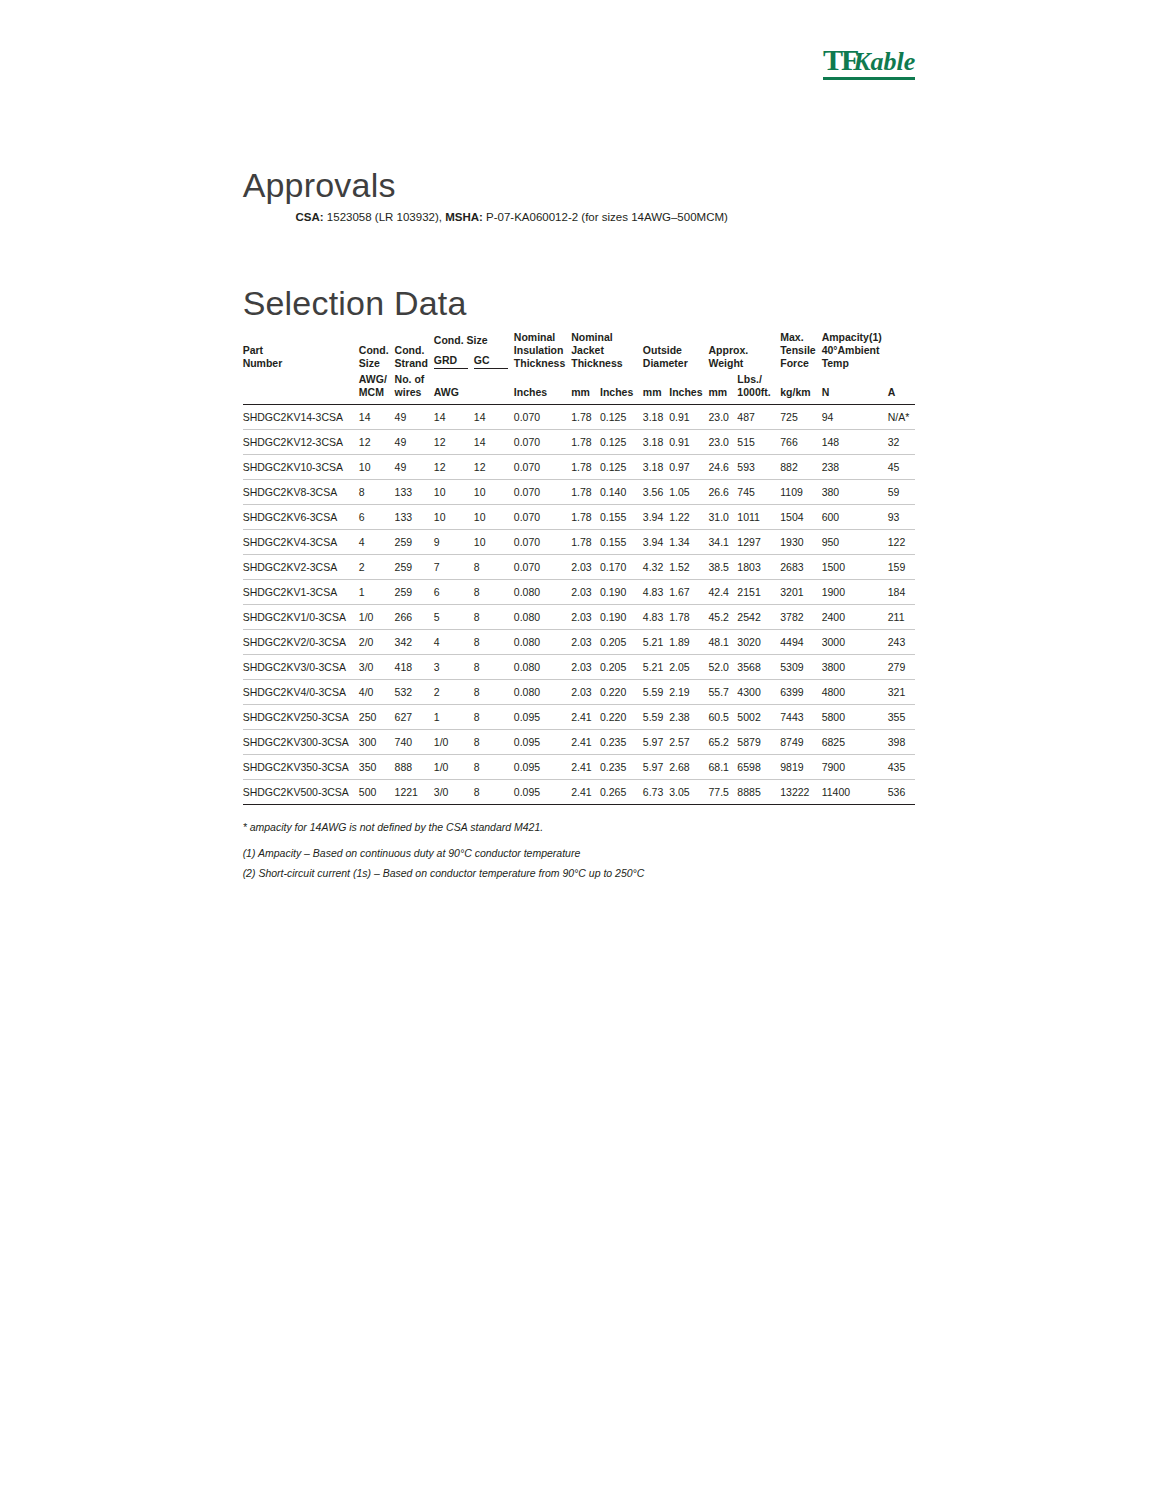TF Kable
Approvals
CSA: 1523058 (LR 103932), MSHA: P-07-KA060012-2 (for sizes 14AWG–500MCM)
Selection Data
| Part Number | Cond. Size | Cond. Strand | Cond. Size | Nominal Insulation Thickness | Nominal Jacket Thickness | Outside Diameter | Approx. Weight | Max. Tensile Force | Ampacity(1) 40°Ambient Temp |
| --- | --- | --- | --- | --- | --- | --- | --- | --- | --- |
| GRD | GC |
| | AWG/ MCM | No. of wires | AWG | | Inches | mm | Inches | mm | Inches | mm | Lbs./ 1000ft. | kg/km | N | A |
| SHDGC2KV14-3CSA | 14 | 49 | 14 | 14 | 0.070 | 1.78 | 0.125 | 3.18 | 0.91 | 23.0 | 487 | 725 | 94 | N/A* |
| SHDGC2KV12-3CSA | 12 | 49 | 12 | 14 | 0.070 | 1.78 | 0.125 | 3.18 | 0.91 | 23.0 | 515 | 766 | 148 | 32 |
| SHDGC2KV10-3CSA | 10 | 49 | 12 | 12 | 0.070 | 1.78 | 0.125 | 3.18 | 0.97 | 24.6 | 593 | 882 | 238 | 45 |
| SHDGC2KV8-3CSA | 8 | 133 | 10 | 10 | 0.070 | 1.78 | 0.140 | 3.56 | 1.05 | 26.6 | 745 | 1109 | 380 | 59 |
| SHDGC2KV6-3CSA | 6 | 133 | 10 | 10 | 0.070 | 1.78 | 0.155 | 3.94 | 1.22 | 31.0 | 1011 | 1504 | 600 | 93 |
| SHDGC2KV4-3CSA | 4 | 259 | 9 | 10 | 0.070 | 1.78 | 0.155 | 3.94 | 1.34 | 34.1 | 1297 | 1930 | 950 | 122 |
| SHDGC2KV2-3CSA | 2 | 259 | 7 | 8 | 0.070 | 2.03 | 0.170 | 4.32 | 1.52 | 38.5 | 1803 | 2683 | 1500 | 159 |
| SHDGC2KV1-3CSA | 1 | 259 | 6 | 8 | 0.080 | 2.03 | 0.190 | 4.83 | 1.67 | 42.4 | 2151 | 3201 | 1900 | 184 |
| SHDGC2KV1/0-3CSA | 1/0 | 266 | 5 | 8 | 0.080 | 2.03 | 0.190 | 4.83 | 1.78 | 45.2 | 2542 | 3782 | 2400 | 211 |
| SHDGC2KV2/0-3CSA | 2/0 | 342 | 4 | 8 | 0.080 | 2.03 | 0.205 | 5.21 | 1.89 | 48.1 | 3020 | 4494 | 3000 | 243 |
| SHDGC2KV3/0-3CSA | 3/0 | 418 | 3 | 8 | 0.080 | 2.03 | 0.205 | 5.21 | 2.05 | 52.0 | 3568 | 5309 | 3800 | 279 |
| SHDGC2KV4/0-3CSA | 4/0 | 532 | 2 | 8 | 0.080 | 2.03 | 0.220 | 5.59 | 2.19 | 55.7 | 4300 | 6399 | 4800 | 321 |
| SHDGC2KV250-3CSA | 250 | 627 | 1 | 8 | 0.095 | 2.41 | 0.220 | 5.59 | 2.38 | 60.5 | 5002 | 7443 | 5800 | 355 |
| SHDGC2KV300-3CSA | 300 | 740 | 1/0 | 8 | 0.095 | 2.41 | 0.235 | 5.97 | 2.57 | 65.2 | 5879 | 8749 | 6825 | 398 |
| SHDGC2KV350-3CSA | 350 | 888 | 1/0 | 8 | 0.095 | 2.41 | 0.235 | 5.97 | 2.68 | 68.1 | 6598 | 9819 | 7900 | 435 |
| SHDGC2KV500-3CSA | 500 | 1221 | 3/0 | 8 | 0.095 | 2.41 | 0.265 | 6.73 | 3.05 | 77.5 | 8885 | 13222 | 11400 | 536 |
* ampacity for 14AWG is not defined by the CSA standard M421.
(1) Ampacity – Based on continuous duty at 90°C conductor temperature
(2) Short-circuit current (1s) – Based on conductor temperature from 90°C up to 250°C